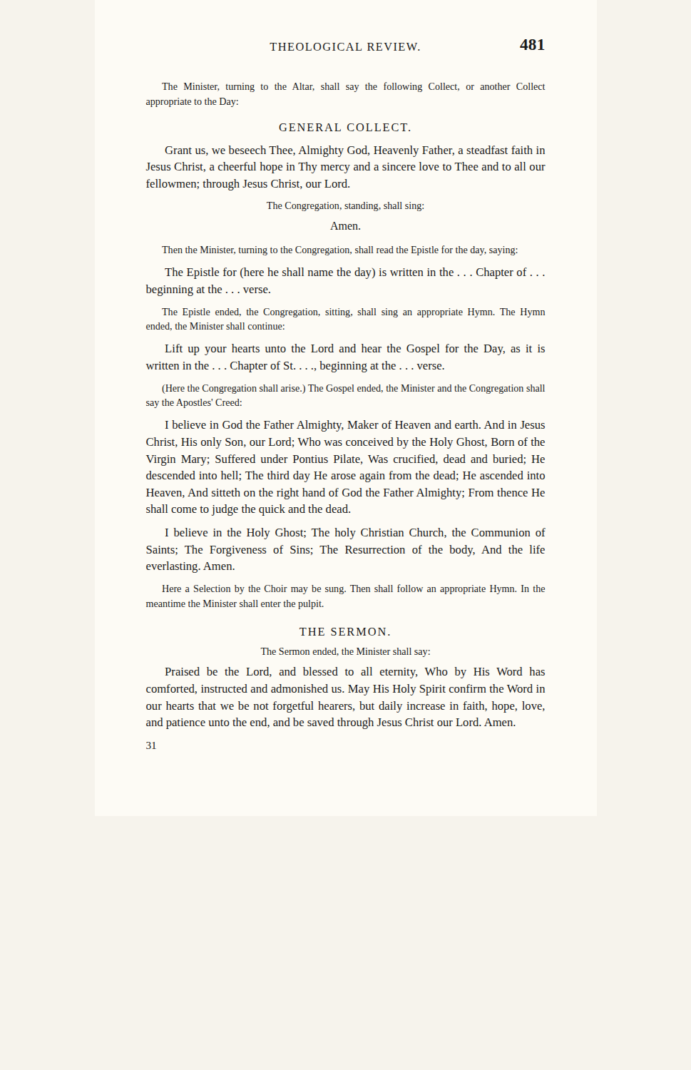Theological Review. 481
The Minister, turning to the Altar, shall say the following Collect, or another Collect appropriate to the Day:
General Collect.
Grant us, we beseech Thee, Almighty God, Heavenly Father, a steadfast faith in Jesus Christ, a cheerful hope in Thy mercy and a sincere love to Thee and to all our fellowmen; through Jesus Christ, our Lord.
The Congregation, standing, shall sing:
Amen.
Then the Minister, turning to the Congregation, shall read the Epistle for the day, saying:
The Epistle for (here he shall name the day) is written in the . . . Chapter of . . . beginning at the . . . verse.
The Epistle ended, the Congregation, sitting, shall sing an appropriate Hymn. The Hymn ended, the Minister shall continue:
Lift up your hearts unto the Lord and hear the Gospel for the Day, as it is written in the . . . Chapter of St. . . ., beginning at the . . . verse.
(Here the Congregation shall arise.) The Gospel ended, the Minister and the Congregation shall say the Apostles' Creed:
I believe in God the Father Almighty, Maker of Heaven and earth. And in Jesus Christ, His only Son, our Lord; Who was conceived by the Holy Ghost, Born of the Virgin Mary; Suffered under Pontius Pilate, Was crucified, dead and buried; He descended into hell; The third day He arose again from the dead; He ascended into Heaven, And sitteth on the right hand of God the Father Almighty; From thence He shall come to judge the quick and the dead.
I believe in the Holy Ghost; The holy Christian Church, the Communion of Saints; The Forgiveness of Sins; The Resurrection of the body, And the life everlasting. Amen.
Here a Selection by the Choir may be sung. Then shall follow an appropriate Hymn. In the meantime the Minister shall enter the pulpit.
THE SERMON.
The Sermon ended, the Minister shall say:
Praised be the Lord, and blessed to all eternity, Who by His Word has comforted, instructed and admonished us. May His Holy Spirit confirm the Word in our hearts that we be not forgetful hearers, but daily increase in faith, hope, love, and patience unto the end, and be saved through Jesus Christ our Lord. Amen.
31